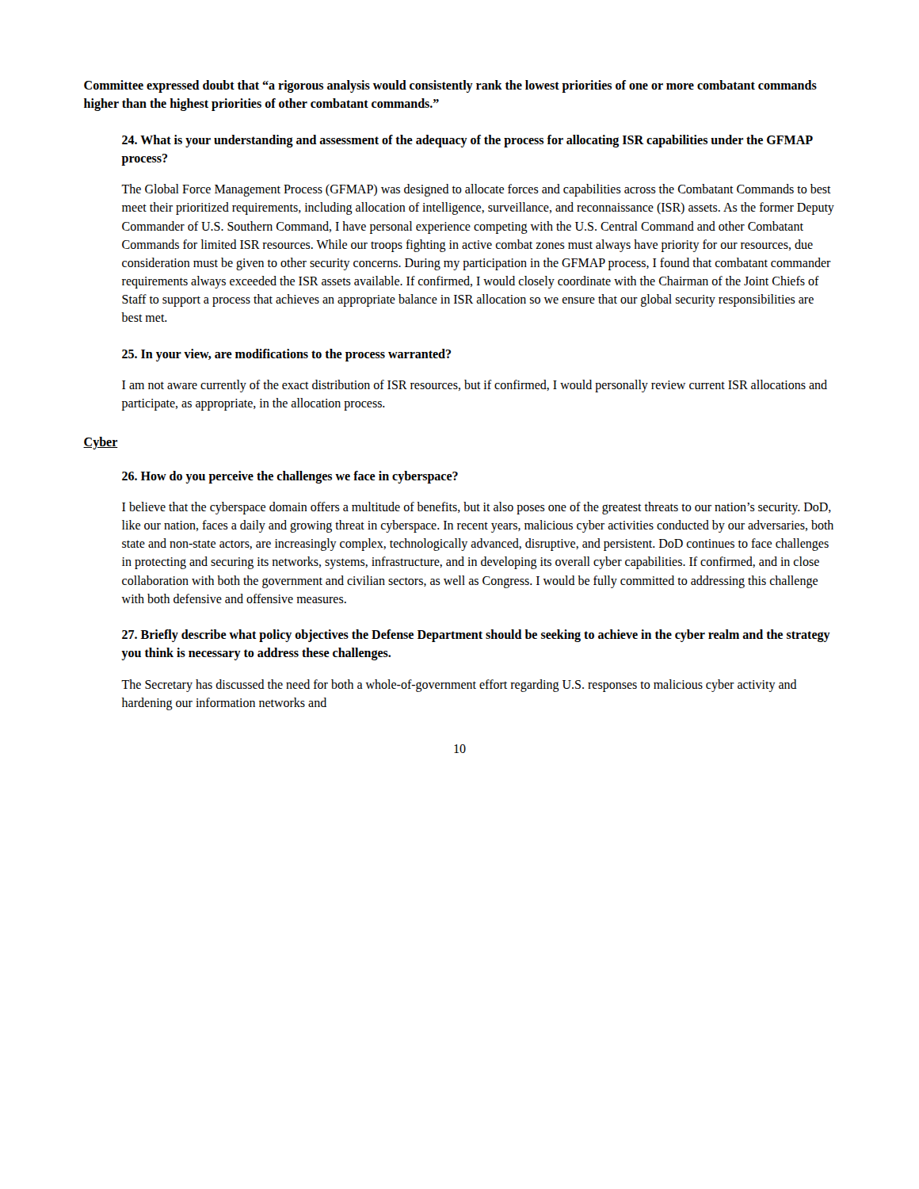Committee expressed doubt that “a rigorous analysis would consistently rank the lowest priorities of one or more combatant commands higher than the highest priorities of other combatant commands.”
24. What is your understanding and assessment of the adequacy of the process for allocating ISR capabilities under the GFMAP process?
The Global Force Management Process (GFMAP) was designed to allocate forces and capabilities across the Combatant Commands to best meet their prioritized requirements, including allocation of intelligence, surveillance, and reconnaissance (ISR) assets. As the former Deputy Commander of U.S. Southern Command, I have personal experience competing with the U.S. Central Command and other Combatant Commands for limited ISR resources. While our troops fighting in active combat zones must always have priority for our resources, due consideration must be given to other security concerns. During my participation in the GFMAP process, I found that combatant commander requirements always exceeded the ISR assets available. If confirmed, I would closely coordinate with the Chairman of the Joint Chiefs of Staff to support a process that achieves an appropriate balance in ISR allocation so we ensure that our global security responsibilities are best met.
25. In your view, are modifications to the process warranted?
I am not aware currently of the exact distribution of ISR resources, but if confirmed, I would personally review current ISR allocations and participate, as appropriate, in the allocation process.
Cyber
26. How do you perceive the challenges we face in cyberspace?
I believe that the cyberspace domain offers a multitude of benefits, but it also poses one of the greatest threats to our nation’s security. DoD, like our nation, faces a daily and growing threat in cyberspace. In recent years, malicious cyber activities conducted by our adversaries, both state and non-state actors, are increasingly complex, technologically advanced, disruptive, and persistent. DoD continues to face challenges in protecting and securing its networks, systems, infrastructure, and in developing its overall cyber capabilities. If confirmed, and in close collaboration with both the government and civilian sectors, as well as Congress. I would be fully committed to addressing this challenge with both defensive and offensive measures.
27. Briefly describe what policy objectives the Defense Department should be seeking to achieve in the cyber realm and the strategy you think is necessary to address these challenges.
The Secretary has discussed the need for both a whole-of-government effort regarding U.S. responses to malicious cyber activity and hardening our information networks and
10